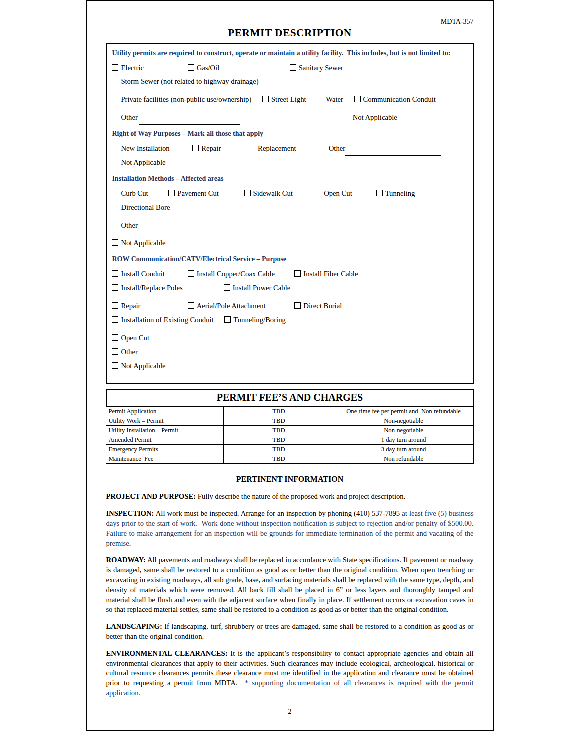MDTA-357
PERMIT DESCRIPTION
Utility permits are required to construct, operate or maintain a utility facility. This includes, but is not limited to:
Electric Gas/Oil Sanitary Sewer Storm Sewer (not related to highway drainage)
Private facilities (non-public use/ownership) Street Light Water Communication Conduit
Other Not Applicable
Right of Way Purposes – Mark all those that apply
New Installation Repair Replacement Other Not Applicable
Installation Methods – Affected areas
Curb Cut Pavement Cut Sidewalk Cut Open Cut Tunneling Directional Bore
Other
Not Applicable
ROW Communication/CATV/Electrical Service – Purpose
Install Conduit Install Copper/Coax Cable Install Fiber Cable Install/Replace Poles Install Power Cable
Repair Aerial/Pole Attachment Direct Burial Installation of Existing Conduit Tunneling/Boring
Open Cut Other Not Applicable
PERMIT FEE’S AND CHARGES
| Permit Application | TBD | One-time fee per permit and Non refundable |
| Utility Work – Permit | TBD | Non-negotiable |
| Utility Installation – Permit | TBD | Non-negotiable |
| Amended Permit | TBD | 1 day turn around |
| Emergency Permits | TBD | 3 day turn around |
| Maintenance Fee | TBD | Non refundable |
PERTINENT INFORMATION
PROJECT AND PURPOSE: Fully describe the nature of the proposed work and project description.
INSPECTION: All work must be inspected. Arrange for an inspection by phoning (410) 537-7895 at least five (5) business days prior to the start of work. Work done without inspection notification is subject to rejection and/or penalty of $500.00. Failure to make arrangement for an inspection will be grounds for immediate termination of the permit and vacating of the premise.
ROADWAY: All pavements and roadways shall be replaced in accordance with State specifications. If pavement or roadway is damaged, same shall be restored to a condition as good as or better than the original condition. When open trenching or excavating in existing roadways, all sub grade, base, and surfacing materials shall be replaced with the same type, depth, and density of materials which were removed. All back fill shall be placed in 6” or less layers and thoroughly tamped and material shall be flush and even with the adjacent surface when finally in place. If settlement occurs or excavation caves in so that replaced material settles, same shall be restored to a condition as good as or better than the original condition.
LANDSCAPING: If landscaping, turf, shrubbery or trees are damaged, same shall be restored to a condition as good as or better than the original condition.
ENVIRONMENTAL CLEARANCES: It is the applicant’s responsibility to contact appropriate agencies and obtain all environmental clearances that apply to their activities. Such clearances may include ecological, archeological, historical or cultural resource clearances permits these clearance must me identified in the application and clearance must be obtained prior to requesting a permit from MDTA. * supporting documentation of all clearances is required with the permit application.
2